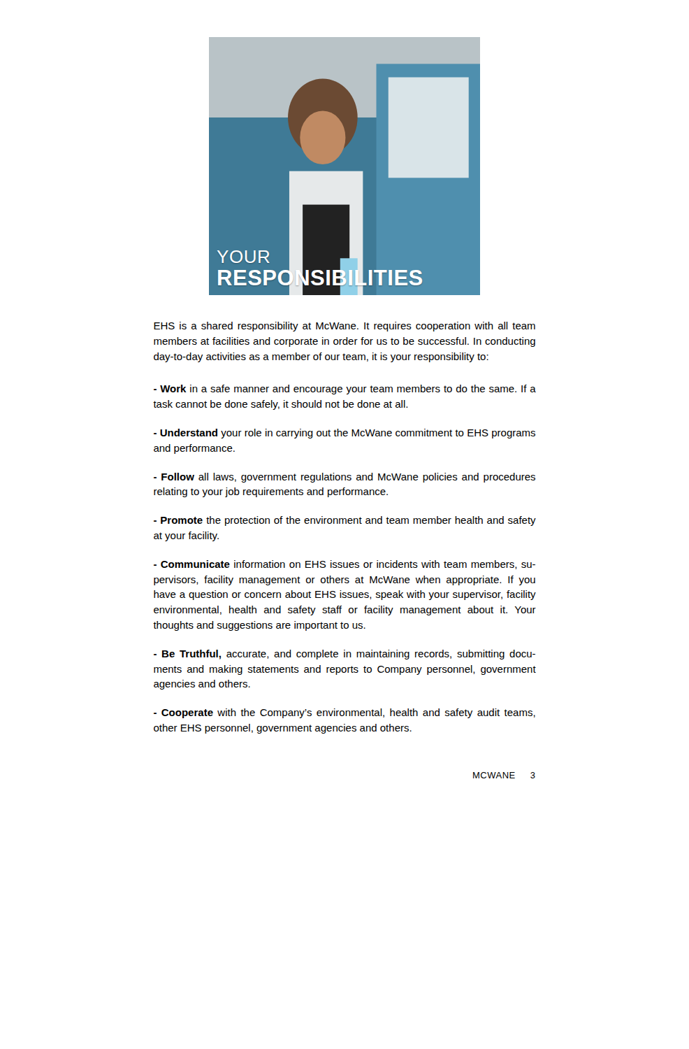YOUR RESPONSIBILITIES
EHS is a shared responsibility at McWane. It requires cooperation with all team members at facilities and corporate in order for us to be successful. In conducting day-to-day activities as a member of our team, it is your responsibility to:
- Work in a safe manner and encourage your team members to do the same. If a task cannot be done safely, it should not be done at all.
- Understand your role in carrying out the McWane commitment to EHS programs and performance.
- Follow all laws, government regulations and McWane policies and procedures relating to your job requirements and performance.
- Promote the protection of the environment and team member health and safety at your facility.
- Communicate information on EHS issues or incidents with team members, supervisors, facility management or others at McWane when appropriate. If you have a question or concern about EHS issues, speak with your supervisor, facility environmental, health and safety staff or facility management about it. Your thoughts and suggestions are important to us.
- Be Truthful, accurate, and complete in maintaining records, submitting documents and making statements and reports to Company personnel, government agencies and others.
- Cooperate with the Company’s environmental, health and safety audit teams, other EHS personnel, government agencies and others.
MCWANE3